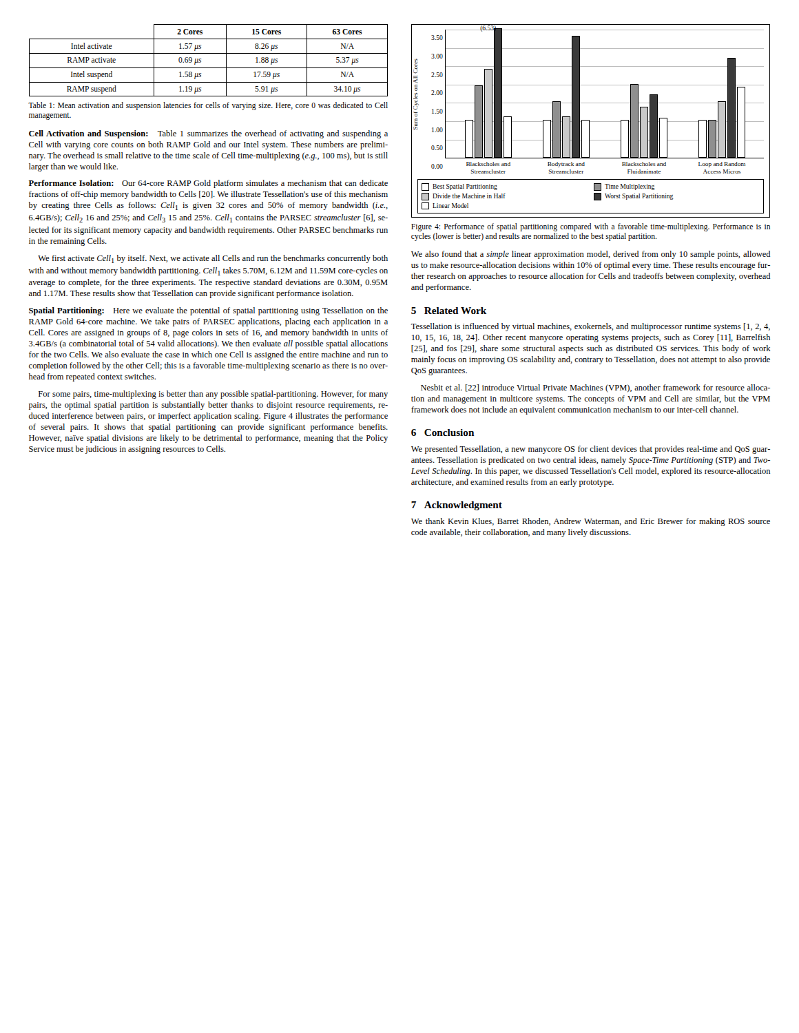| | 2 Cores | 15 Cores | 63 Cores |
| --- | --- | --- | --- |
| Intel activate | 1.57 μs | 8.26 μs | N/A |
| RAMP activate | 0.69 μs | 1.88 μs | 5.37 μs |
| Intel suspend | 1.58 μs | 17.59 μs | N/A |
| RAMP suspend | 1.19 μs | 5.91 μs | 34.10 μs |
Table 1: Mean activation and suspension latencies for cells of varying size. Here, core 0 was dedicated to Cell management.
Cell Activation and Suspension: Table 1 summarizes the overhead of activating and suspending a Cell with varying core counts on both RAMP Gold and our Intel system. These numbers are preliminary. The overhead is small relative to the time scale of Cell time-multiplexing (e.g., 100 ms), but is still larger than we would like.
Performance Isolation: Our 64-core RAMP Gold platform simulates a mechanism that can dedicate fractions of off-chip memory bandwidth to Cells [20]. We illustrate Tessellation's use of this mechanism by creating three Cells as follows: Cell1 is given 32 cores and 50% of memory bandwidth (i.e., 6.4GB/s); Cell2 16 and 25%; and Cell3 15 and 25%. Cell1 contains the PARSEC streamcluster [6], selected for its significant memory capacity and bandwidth requirements. Other PARSEC benchmarks run in the remaining Cells.
We first activate Cell1 by itself. Next, we activate all Cells and run the benchmarks concurrently both with and without memory bandwidth partitioning. Cell1 takes 5.70M, 6.12M and 11.59M core-cycles on average to complete, for the three experiments. The respective standard deviations are 0.30M, 0.95M and 1.17M. These results show that Tessellation can provide significant performance isolation.
Spatial Partitioning: Here we evaluate the potential of spatial partitioning using Tessellation on the RAMP Gold 64-core machine. We take pairs of PARSEC applications, placing each application in a Cell. Cores are assigned in groups of 8, page colors in sets of 16, and memory bandwidth in units of 3.4GB/s (a combinatorial total of 54 valid allocations). We then evaluate all possible spatial allocations for the two Cells. We also evaluate the case in which one Cell is assigned the entire machine and run to completion followed by the other Cell; this is a favorable time-multiplexing scenario as there is no overhead from repeated context switches.
For some pairs, time-multiplexing is better than any possible spatial-partitioning. However, for many pairs, the optimal spatial partition is substantially better thanks to disjoint resource requirements, reduced interference between pairs, or imperfect application scaling. Figure 4 illustrates the performance of several pairs. It shows that spatial partitioning can provide significant performance benefits. However, naïve spatial divisions are likely to be detrimental to performance, meaning that the Policy Service must be judicious in assigning resources to Cells.
Sum of Cycles on All Cores 3.50 3.00 2.50 2.00 1.50 1.00 0.50 0.00
(6.53)
Blackscholes and Streamcluster Bodytrack and Streamcluster Blackscholes and Fluidanimate Loop and Random Access Micros
Best Spatial Partitioning
Time Multiplexing
Divide the Machine in Half
Worst Spatial Partitioning
Linear Model
Figure 4: Performance of spatial partitioning compared with a favorable time-multiplexing. Performance is in cycles (lower is better) and results are normalized to the best spatial partition.
We also found that a simple linear approximation model, derived from only 10 sample points, allowed us to make resource-allocation decisions within 10% of optimal every time. These results encourage further research on approaches to resource allocation for Cells and tradeoffs between complexity, overhead and performance.
5 Related Work
Tessellation is influenced by virtual machines, exokernels, and multiprocessor runtime systems [1, 2, 4, 10, 15, 16, 18, 24]. Other recent manycore operating systems projects, such as Corey [11], Barrelfish [25], and fos [29], share some structural aspects such as distributed OS services. This body of work mainly focus on improving OS scalability and, contrary to Tessellation, does not attempt to also provide QoS guarantees.
Nesbit et al. [22] introduce Virtual Private Machines (VPM), another framework for resource allocation and management in multicore systems. The concepts of VPM and Cell are similar, but the VPM framework does not include an equivalent communication mechanism to our inter-cell channel.
6 Conclusion
We presented Tessellation, a new manycore OS for client devices that provides real-time and QoS guarantees. Tessellation is predicated on two central ideas, namely Space-Time Partitioning (STP) and Two-Level Scheduling. In this paper, we discussed Tessellation's Cell model, explored its resource-allocation architecture, and examined results from an early prototype.
7 Acknowledgment
We thank Kevin Klues, Barret Rhoden, Andrew Waterman, and Eric Brewer for making ROS source code available, their collaboration, and many lively discussions.